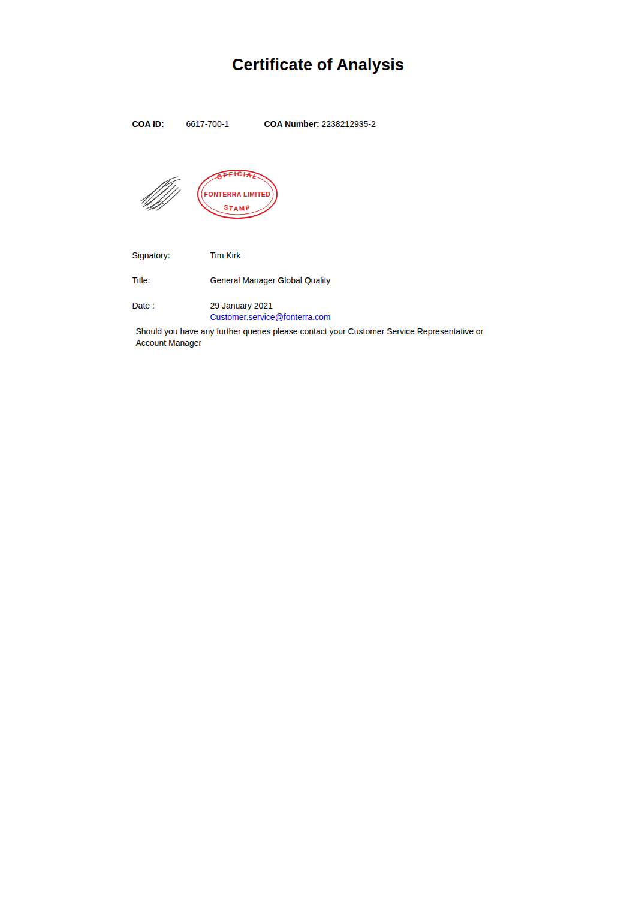Certificate of Analysis
COA ID: 6617-700-1 COA Number: 2238212935-2
OFFICIAL STAMP FONTERRA LIMITED
Signatory: Tim Kirk
Title: General Manager Global Quality
Date : 29 January 2021
Customer.service@fonterra.com
Should you have any further queries please contact your Customer Service Representative or Account Manager